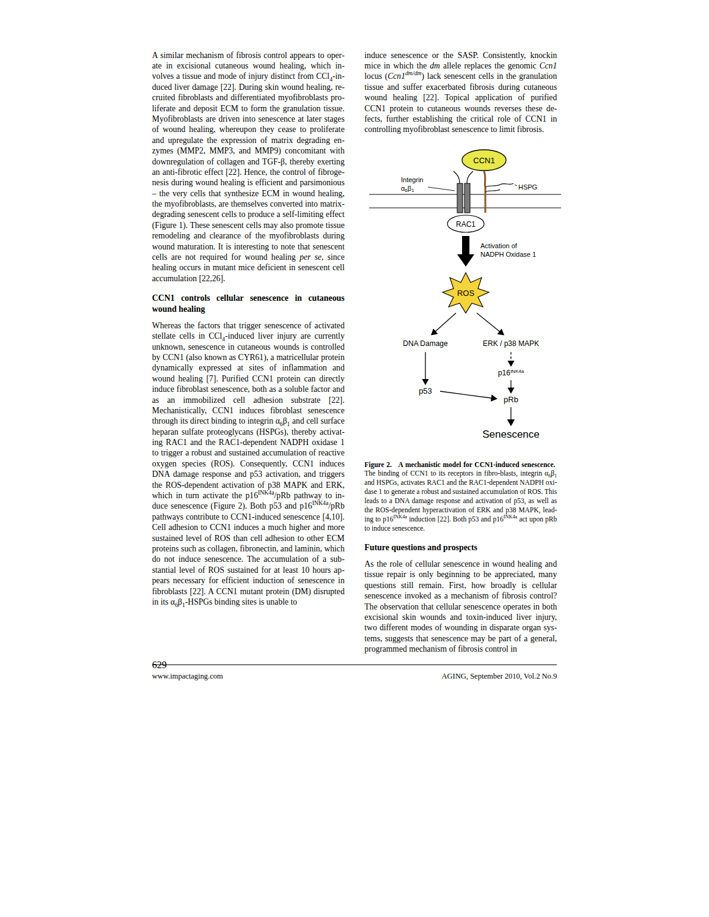A similar mechanism of fibrosis control appears to operate in excisional cutaneous wound healing, which involves a tissue and mode of injury distinct from CCl4-induced liver damage [22]. During skin wound healing, recruited fibroblasts and differentiated myofibroblasts proliferate and deposit ECM to form the granulation tissue. Myofibroblasts are driven into senescence at later stages of wound healing, whereupon they cease to proliferate and upregulate the expression of matrix degrading enzymes (MMP2, MMP3, and MMP9) concomitant with downregulation of collagen and TGF-β, thereby exerting an anti-fibrotic effect [22]. Hence, the control of fibrogenesis during wound healing is efficient and parsimonious – the very cells that synthesize ECM in wound healing, the myofibroblasts, are themselves converted into matrix-degrading senescent cells to produce a self-limiting effect (Figure 1). These senescent cells may also promote tissue remodeling and clearance of the myofibroblasts during wound maturation. It is interesting to note that senescent cells are not required for wound healing per se, since healing occurs in mutant mice deficient in senescent cell accumulation [22,26].
CCN1 controls cellular senescence in cutaneous wound healing
Whereas the factors that trigger senescence of activated stellate cells in CCl4-induced liver injury are currently unknown, senescence in cutaneous wounds is controlled by CCN1 (also known as CYR61), a matricellular protein dynamically expressed at sites of inflammation and wound healing [7]. Purified CCN1 protein can directly induce fibroblast senescence, both as a soluble factor and as an immobilized cell adhesion substrate [22]. Mechanistically, CCN1 induces fibroblast senescence through its direct binding to integrin α6β1 and cell surface heparan sulfate proteoglycans (HSPGs), thereby activating RAC1 and the RAC1-dependent NADPH oxidase 1 to trigger a robust and sustained accumulation of reactive oxygen species (ROS). Consequently, CCN1 induces DNA damage response and p53 activation, and triggers the ROS-dependent activation of p38 MAPK and ERK, which in turn activate the p16INK4a/pRb pathway to induce senescence (Figure 2). Both p53 and p16INK4a/pRb pathways contribute to CCN1-induced senescence [4,10]. Cell adhesion to CCN1 induces a much higher and more sustained level of ROS than cell adhesion to other ECM proteins such as collagen, fibronectin, and laminin, which do not induce senescence. The accumulation of a substantial level of ROS sustained for at least 10 hours appears necessary for efficient induction of senescence in fibroblasts [22]. A CCN1 mutant protein (DM) disrupted in its α6β1-HSPGs binding sites is unable to
induce senescence or the SASP. Consistently, knockin mice in which the dm allele replaces the genomic Ccn1 locus (Ccn1dm/dm) lack senescent cells in the granulation tissue and suffer exacerbated fibrosis during cutaneous wound healing [22]. Topical application of purified CCN1 protein to cutaneous wounds reverses these defects, further establishing the critical role of CCN1 in controlling myofibroblast senescence to limit fibrosis.
CCN1 Integrin α6β1 HSPG RAC1 Activation of NADPH Oxidase 1 ROS DNA Damage ERK / p38 MAPK p16INK4a p53 pRb Senescence
Figure 2. A mechanistic model for CCN1-induced senescence. The binding of CCN1 to its receptors in fibro-blasts, integrin α6β1 and HSPGs, activates RAC1 and the RAC1-dependent NADPH oxidase 1 to generate a robust and sustained accumulation of ROS. This leads to a DNA damage response and activation of p53, as well as the ROS-dependent hyperactivation of ERK and p38 MAPK, leading to p16INK4a induction [22]. Both p53 and p16INK4a act upon pRb to induce senescence.
Future questions and prospects
As the role of cellular senescence in wound healing and tissue repair is only beginning to be appreciated, many questions still remain. First, how broadly is cellular senescence invoked as a mechanism of fibrosis control? The observation that cellular senescence operates in both excisional skin wounds and toxin-induced liver injury, two different modes of wounding in disparate organ systems, suggests that senescence may be part of a general, programmed mechanism of fibrosis control in
www.impactaging.com
AGING, September 2010, Vol.2 No.9
629